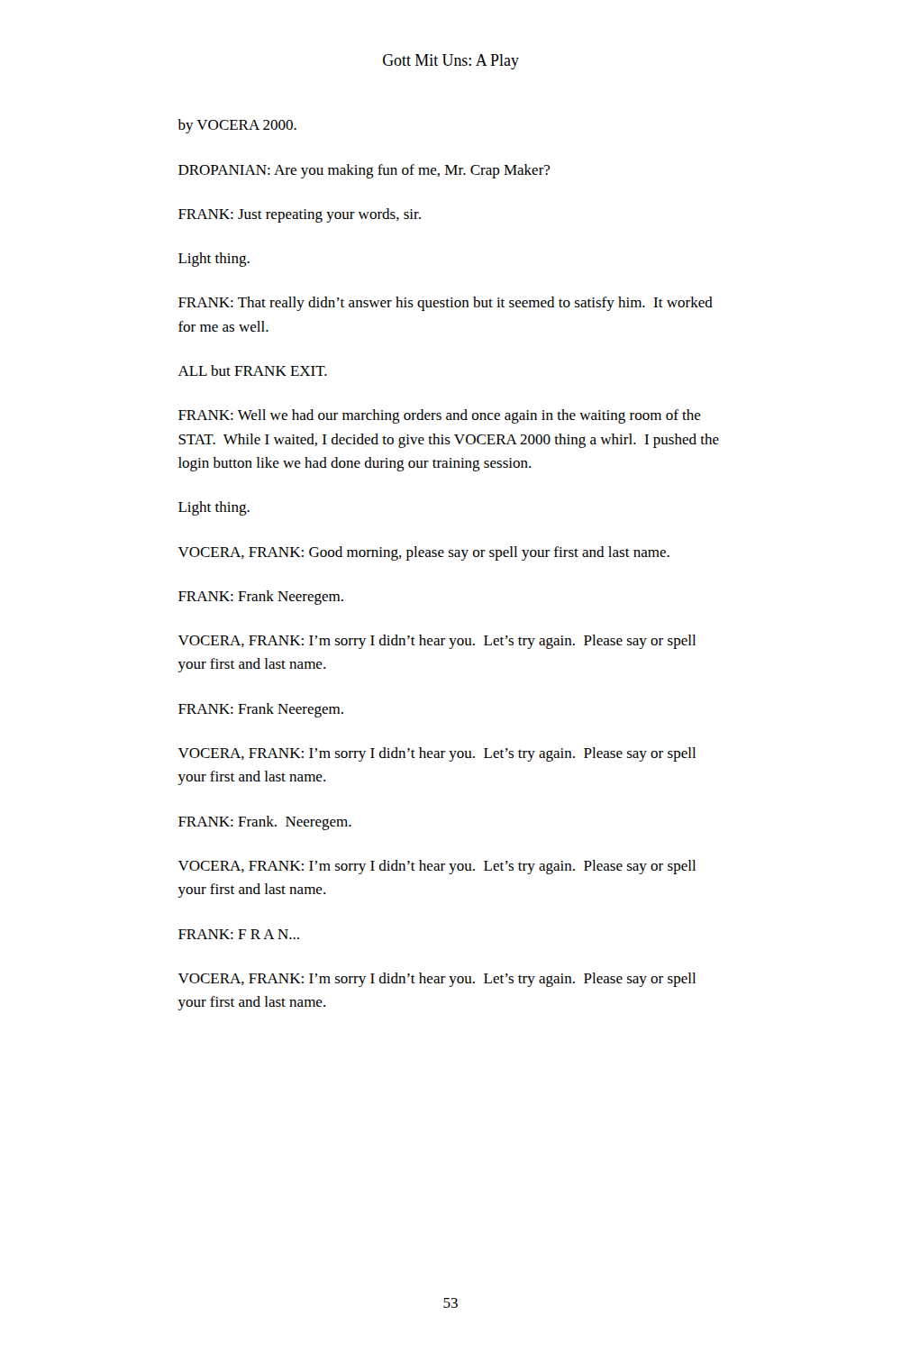Gott Mit Uns: A Play
by VOCERA 2000.
DROPANIAN: Are you making fun of me, Mr. Crap Maker?
FRANK: Just repeating your words, sir.
Light thing.
FRANK: That really didn’t answer his question but it seemed to satisfy him. It worked for me as well.
ALL but FRANK EXIT.
FRANK: Well we had our marching orders and once again in the waiting room of the STAT. While I waited, I decided to give this VOCERA 2000 thing a whirl. I pushed the login button like we had done during our training session.
Light thing.
VOCERA, FRANK: Good morning, please say or spell your first and last name.
FRANK: Frank Neeregem.
VOCERA, FRANK: I’m sorry I didn’t hear you. Let’s try again. Please say or spell your first and last name.
FRANK: Frank Neeregem.
VOCERA, FRANK: I’m sorry I didn’t hear you. Let’s try again. Please say or spell your first and last name.
FRANK: Frank. Neeregem.
VOCERA, FRANK: I’m sorry I didn’t hear you. Let’s try again. Please say or spell your first and last name.
FRANK: F R A N...
VOCERA, FRANK: I’m sorry I didn’t hear you. Let’s try again. Please say or spell your first and last name.
53